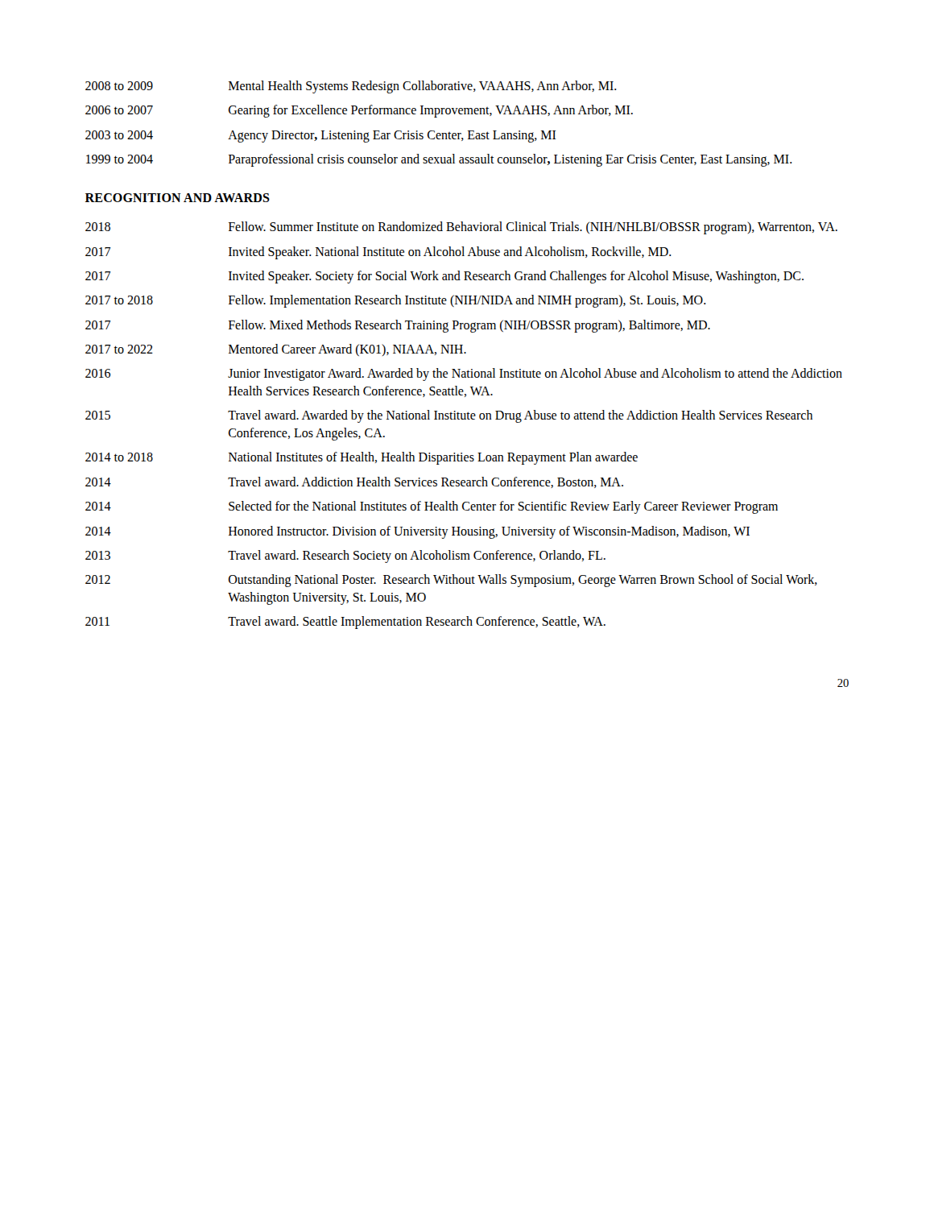| 2008 to 2009 | Mental Health Systems Redesign Collaborative, VAAAHS, Ann Arbor, MI. |
| 2006 to 2007 | Gearing for Excellence Performance Improvement, VAAAHS, Ann Arbor, MI. |
| 2003 to 2004 | Agency Director , Listening Ear Crisis Center, East Lansing, MI |
| 1999 to 2004 | Paraprofessional crisis counselor and sexual assault counselor , Listening Ear Crisis Center, East Lansing, MI. |
RECOGNITION AND AWARDS
| 2018 | Fellow. Summer Institute on Randomized Behavioral Clinical Trials. (NIH/NHLBI/OBSSR program), Warrenton, VA. |
| 2017 | Invited Speaker. National Institute on Alcohol Abuse and Alcoholism, Rockville, MD. |
| 2017 | Invited Speaker. Society for Social Work and Research Grand Challenges for Alcohol Misuse, Washington, DC. |
| 2017 to 2018 | Fellow. Implementation Research Institute (NIH/NIDA and NIMH program), St. Louis, MO. |
| 2017 | Fellow. Mixed Methods Research Training Program (NIH/OBSSR program), Baltimore, MD. |
| 2017 to 2022 | Mentored Career Award (K01), NIAAA, NIH. |
| 2016 | Junior Investigator Award. Awarded by the National Institute on Alcohol Abuse and Alcoholism to attend the Addiction Health Services Research Conference, Seattle, WA. |
| 2015 | Travel award. Awarded by the National Institute on Drug Abuse to attend the Addiction Health Services Research Conference, Los Angeles, CA. |
| 2014 to 2018 | National Institutes of Health, Health Disparities Loan Repayment Plan awardee |
| 2014 | Travel award. Addiction Health Services Research Conference, Boston, MA. |
| 2014 | Selected for the National Institutes of Health Center for Scientific Review Early Career Reviewer Program |
| 2014 | Honored Instructor. Division of University Housing, University of Wisconsin-Madison, Madison, WI |
| 2013 | Travel award. Research Society on Alcoholism Conference, Orlando, FL. |
| 2012 | Outstanding National Poster. Research Without Walls Symposium, George Warren Brown School of Social Work, Washington University, St. Louis, MO |
| 2011 | Travel award. Seattle Implementation Research Conference, Seattle, WA. |
20